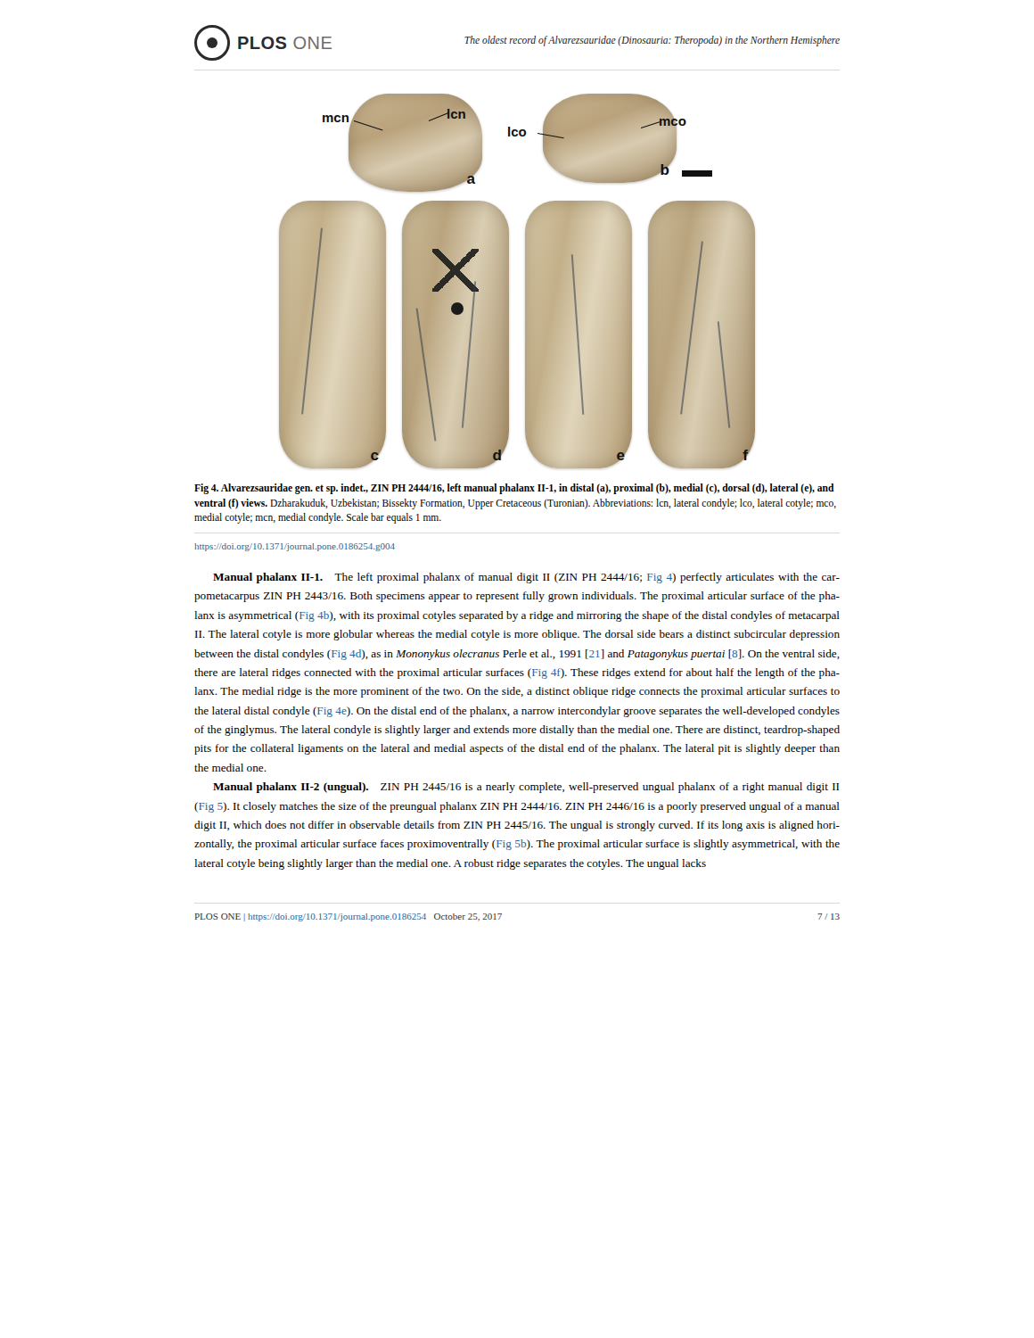PLOS ONE
The oldest record of Alvarezsauridae (Dinosauria: Theropoda) in the Northern Hemisphere
a
mcn lcn
b
lco mco
c
d
e
f
Fig 4. Alvarezsauridae gen. et sp. indet., ZIN PH 2444/16, left manual phalanx II-1, in distal (a), proximal (b), medial (c), dorsal (d), lateral (e), and ventral (f) views. Dzharakuduk, Uzbekistan; Bissekty Formation, Upper Cretaceous (Turonian). Abbreviations: lcn, lateral condyle; lco, lateral cotyle; mco, medial cotyle; mcn, medial condyle. Scale bar equals 1 mm.
https://doi.org/10.1371/journal.pone.0186254.g004
Manual phalanx II-1. The left proximal phalanx of manual digit II (ZIN PH 2444/16; Fig 4) perfectly articulates with the carpometacarpus ZIN PH 2443/16. Both specimens appear to represent fully grown individuals. The proximal articular surface of the phalanx is asymmetrical (Fig 4b), with its proximal cotyles separated by a ridge and mirroring the shape of the distal condyles of metacarpal II. The lateral cotyle is more globular whereas the medial cotyle is more oblique. The dorsal side bears a distinct subcircular depression between the distal condyles (Fig 4d), as in Mononykus olecranus Perle et al., 1991 [21] and Patagonykus puertai [8]. On the ventral side, there are lateral ridges connected with the proximal articular surfaces (Fig 4f). These ridges extend for about half the length of the phalanx. The medial ridge is the more prominent of the two. On the side, a distinct oblique ridge connects the proximal articular surfaces to the lateral distal condyle (Fig 4e). On the distal end of the phalanx, a narrow intercondylar groove separates the well-developed condyles of the ginglymus. The lateral condyle is slightly larger and extends more distally than the medial one. There are distinct, teardrop-shaped pits for the collateral ligaments on the lateral and medial aspects of the distal end of the phalanx. The lateral pit is slightly deeper than the medial one.
Manual phalanx II-2 (ungual). ZIN PH 2445/16 is a nearly complete, well-preserved ungual phalanx of a right manual digit II (Fig 5). It closely matches the size of the preungual phalanx ZIN PH 2444/16. ZIN PH 2446/16 is a poorly preserved ungual of a manual digit II, which does not differ in observable details from ZIN PH 2445/16. The ungual is strongly curved. If its long axis is aligned horizontally, the proximal articular surface faces proximoventrally (Fig 5b). The proximal articular surface is slightly asymmetrical, with the lateral cotyle being slightly larger than the medial one. A robust ridge separates the cotyles. The ungual lacks
PLOS ONE | https://doi.org/10.1371/journal.pone.0186254 October 25, 2017
7 / 13